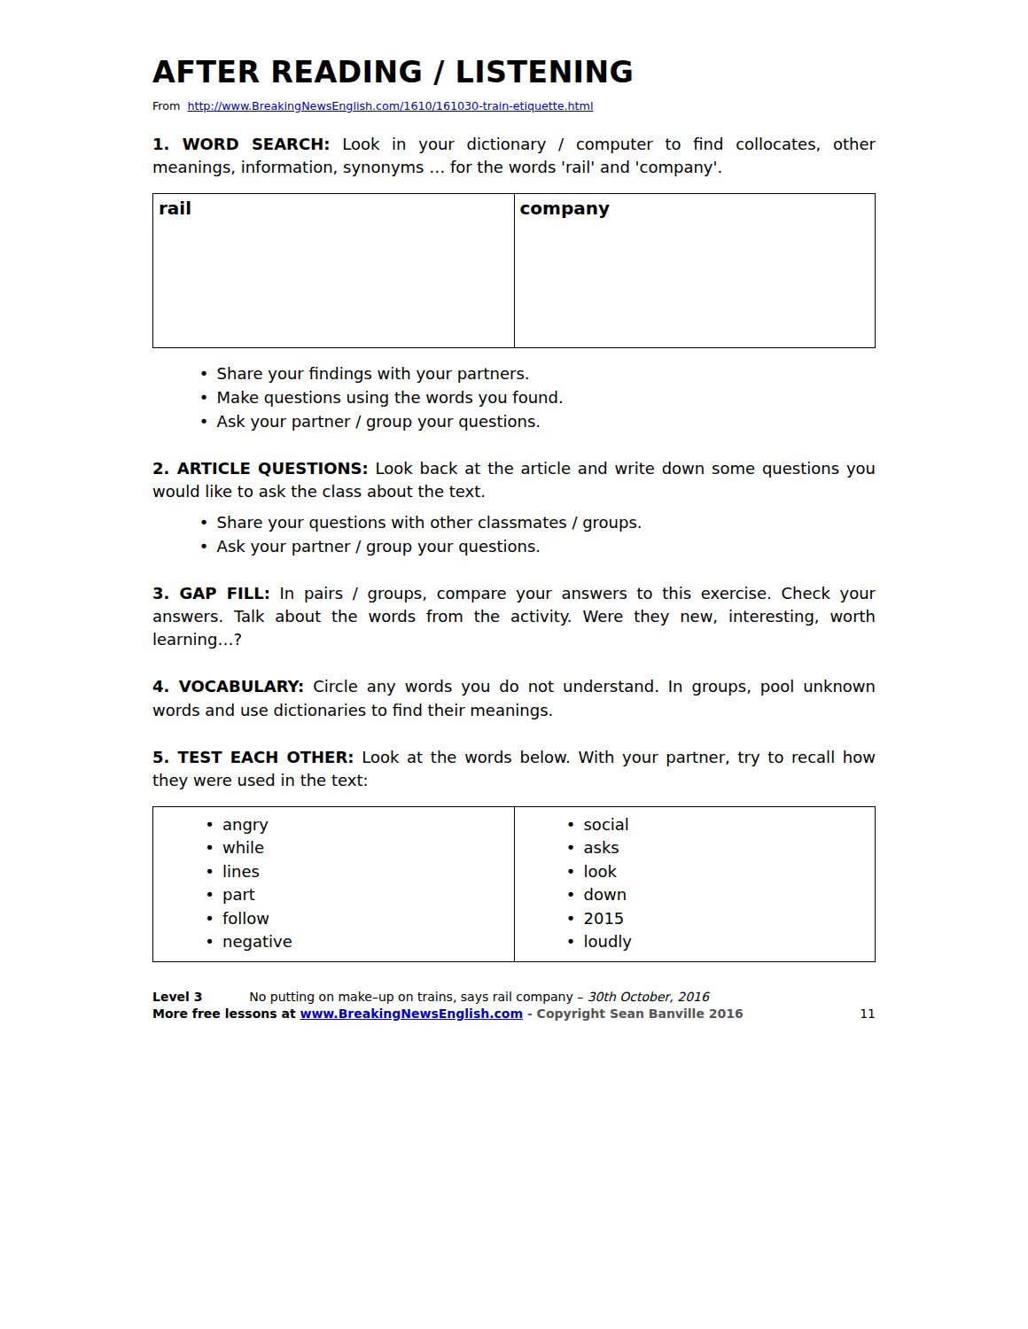AFTER READING / LISTENING
From http://www.BreakingNewsEnglish.com/1610/161030-train-etiquette.html
1. WORD SEARCH: Look in your dictionary / computer to find collocates, other meanings, information, synonyms … for the words 'rail' and 'company'.
| rail | company |
Share your findings with your partners.
Make questions using the words you found.
Ask your partner / group your questions.
2. ARTICLE QUESTIONS: Look back at the article and write down some questions you would like to ask the class about the text.
Share your questions with other classmates / groups.
Ask your partner / group your questions.
3. GAP FILL: In pairs / groups, compare your answers to this exercise. Check your answers. Talk about the words from the activity. Were they new, interesting, worth learning…?
4. VOCABULARY: Circle any words you do not understand. In groups, pool unknown words and use dictionaries to find their meanings.
5. TEST EACH OTHER: Look at the words below. With your partner, try to recall how they were used in the text:
| angry while lines part follow negative | social asks look down 2015 loudly |
Level 3
No putting on make–up on trains, says rail company – 30th October, 2016
More free lessons at www.BreakingNewsEnglish.com - Copyright Sean Banville 2016
11